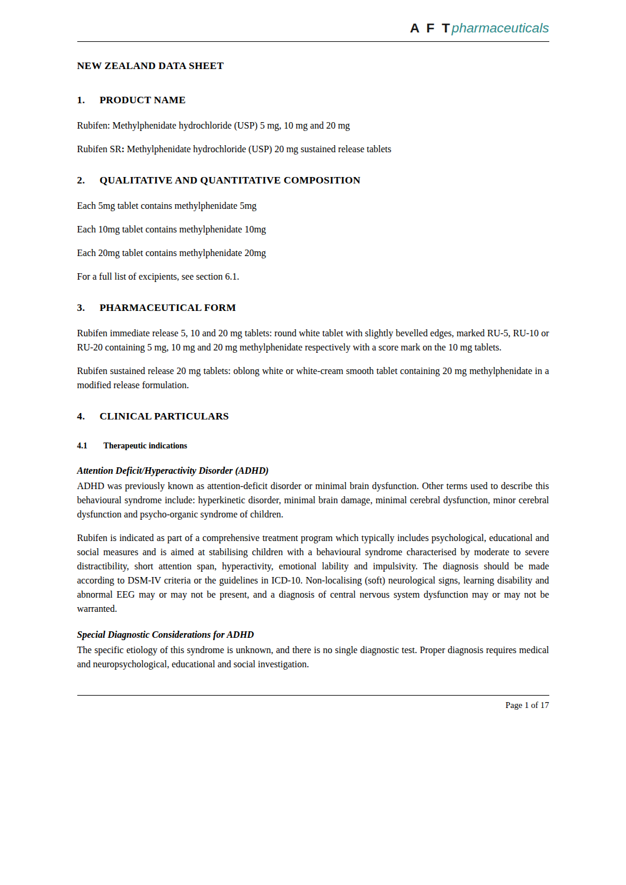A F T pharmaceuticals
NEW ZEALAND DATA SHEET
1. PRODUCT NAME
Rubifen: Methylphenidate hydrochloride (USP) 5 mg, 10 mg and 20 mg
Rubifen SR: Methylphenidate hydrochloride (USP) 20 mg sustained release tablets
2. QUALITATIVE AND QUANTITATIVE COMPOSITION
Each 5mg tablet contains methylphenidate 5mg
Each 10mg tablet contains methylphenidate 10mg
Each 20mg tablet contains methylphenidate 20mg
For a full list of excipients, see section 6.1.
3. PHARMACEUTICAL FORM
Rubifen immediate release 5, 10 and 20 mg tablets: round white tablet with slightly bevelled edges, marked RU-5, RU-10 or RU-20 containing 5 mg, 10 mg and 20 mg methylphenidate respectively with a score mark on the 10 mg tablets.
Rubifen sustained release 20 mg tablets: oblong white or white-cream smooth tablet containing 20 mg methylphenidate in a modified release formulation.
4. CLINICAL PARTICULARS
4.1 Therapeutic indications
Attention Deficit/Hyperactivity Disorder (ADHD)
ADHD was previously known as attention-deficit disorder or minimal brain dysfunction. Other terms used to describe this behavioural syndrome include: hyperkinetic disorder, minimal brain damage, minimal cerebral dysfunction, minor cerebral dysfunction and psycho-organic syndrome of children.
Rubifen is indicated as part of a comprehensive treatment program which typically includes psychological, educational and social measures and is aimed at stabilising children with a behavioural syndrome characterised by moderate to severe distractibility, short attention span, hyperactivity, emotional lability and impulsivity. The diagnosis should be made according to DSM-IV criteria or the guidelines in ICD-10. Non-localising (soft) neurological signs, learning disability and abnormal EEG may or may not be present, and a diagnosis of central nervous system dysfunction may or may not be warranted.
Special Diagnostic Considerations for ADHD
The specific etiology of this syndrome is unknown, and there is no single diagnostic test. Proper diagnosis requires medical and neuropsychological, educational and social investigation.
Page 1 of 17